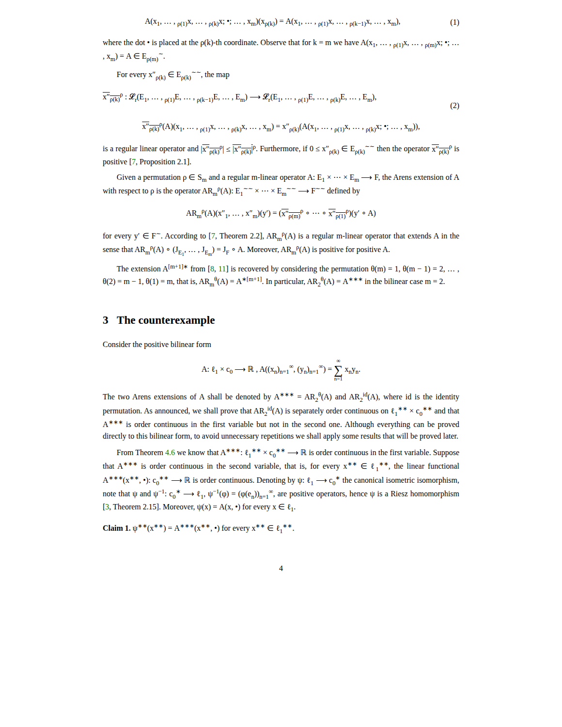A(x1, … , ρ(1) x, … , ρ(k) x; •; … , xm)(xρ(k)) = A(x1, … , ρ(1) x, … , ρ(k−1) x, … , xm),
(1)
where the dot • is placed at the ρ(k)-th coordinate. Observe that for k = m we have A(x1, … , ρ(1) x, … , ρ(m) x; •; … , xm) = A ∈ Eρ(m)∼.
For every x″ρ(k) ∈ Eρ(k)∼∼, the map
x″ρ(k) ρ : 𝓛r(E1, … , ρ(1) E, … , ρ(k−1) E, … , Em) ⟶ 𝓛r(E1, … , ρ(1) E, … , ρ(k) E, … , Em),
(2)
x″ρ(k) ρ(A)(x1, … , ρ(1) x, … , ρ(k) x, … , xm) = x″ρ(k)(A(x1, … , ρ(1) x, … , ρ(k) x; •; … , xm)),
is a regular linear operator and |x″ρ(k) ρ| ≤ |x″ρ(k)|ρ. Furthermore, if 0 ≤ x″ρ(k) ∈ Eρ(k)∼∼ then the operator x″ρ(k) ρ is positive [7, Proposition 2.1].
Given a permutation ρ ∈ Sm and a regular m-linear operator A: E1 × ⋯ × Em ⟶ F, the Arens extension of A with respect to ρ is the operator ARmρ(A): E1∼∼ × ⋯ × Em∼∼ ⟶ F∼∼ defined by
ARmρ(A)(x″1, … , x″m)(y′) = (x″ρ(m) ρ ∘ ⋯ ∘ x″ρ(1) ρ)(y′ ∘ A)
for every y′ ∈ F∼. According to [7, Theorem 2.2], ARmρ(A) is a regular m-linear operator that extends A in the sense that ARmρ(A) ∘ (JE1, … , JEm) = JF ∘ A. Moreover, ARmρ(A) is positive for positive A.
The extension A[m+1]∗ from [8, 11] is recovered by considering the permutation θ(m) = 1, θ(m − 1) = 2, … , θ(2) = m − 1, θ(1) = m, that is, ARmθ(A) = A∗[m+1]. In particular, AR2 θ(A) = A∗∗∗ in the bilinear case m = 2.
3 The counterexample
Consider the positive bilinear form
A: ℓ1 × c0 ⟶ ℝ , A((xn)n=1∞, (yn)n=1∞) = ∞∑n=1 xnyn.
The two Arens extensions of A shall be denoted by A∗∗∗ = AR2 θ(A) and AR2 id(A), where id is the identity permutation. As announced, we shall prove that AR2 id(A) is separately order continuous on ℓ1∗∗ × c0∗∗ and that A∗∗∗ is order continuous in the first variable but not in the second one. Although everything can be proved directly to this bilinear form, to avoid unnecessary repetitions we shall apply some results that will be proved later.
From Theorem 4.6 we know that A∗∗∗: ℓ1∗∗ × c0∗∗ ⟶ ℝ is order continuous in the first variable. Suppose that A∗∗∗ is order continuous in the second variable, that is, for every x∗∗ ∈ ℓ1∗∗, the linear functional A∗∗∗(x∗∗, •): c0∗∗ ⟶ ℝ is order continuous. Denoting by ψ: ℓ1 ⟶ c0∗ the canonical isometric isomorphism, note that ψ and ψ−1: c0∗ ⟶ ℓ1, ψ−1(φ) = (φ(en))n=1∞, are positive operators, hence ψ is a Riesz homomorphism [3, Theorem 2.15]. Moreover, ψ(x) = A(x, •) for every x ∈ ℓ1.
Claim 1. ψ∗∗(x∗∗) = A∗∗∗(x∗∗, •) for every x∗∗ ∈ ℓ1∗∗.
4